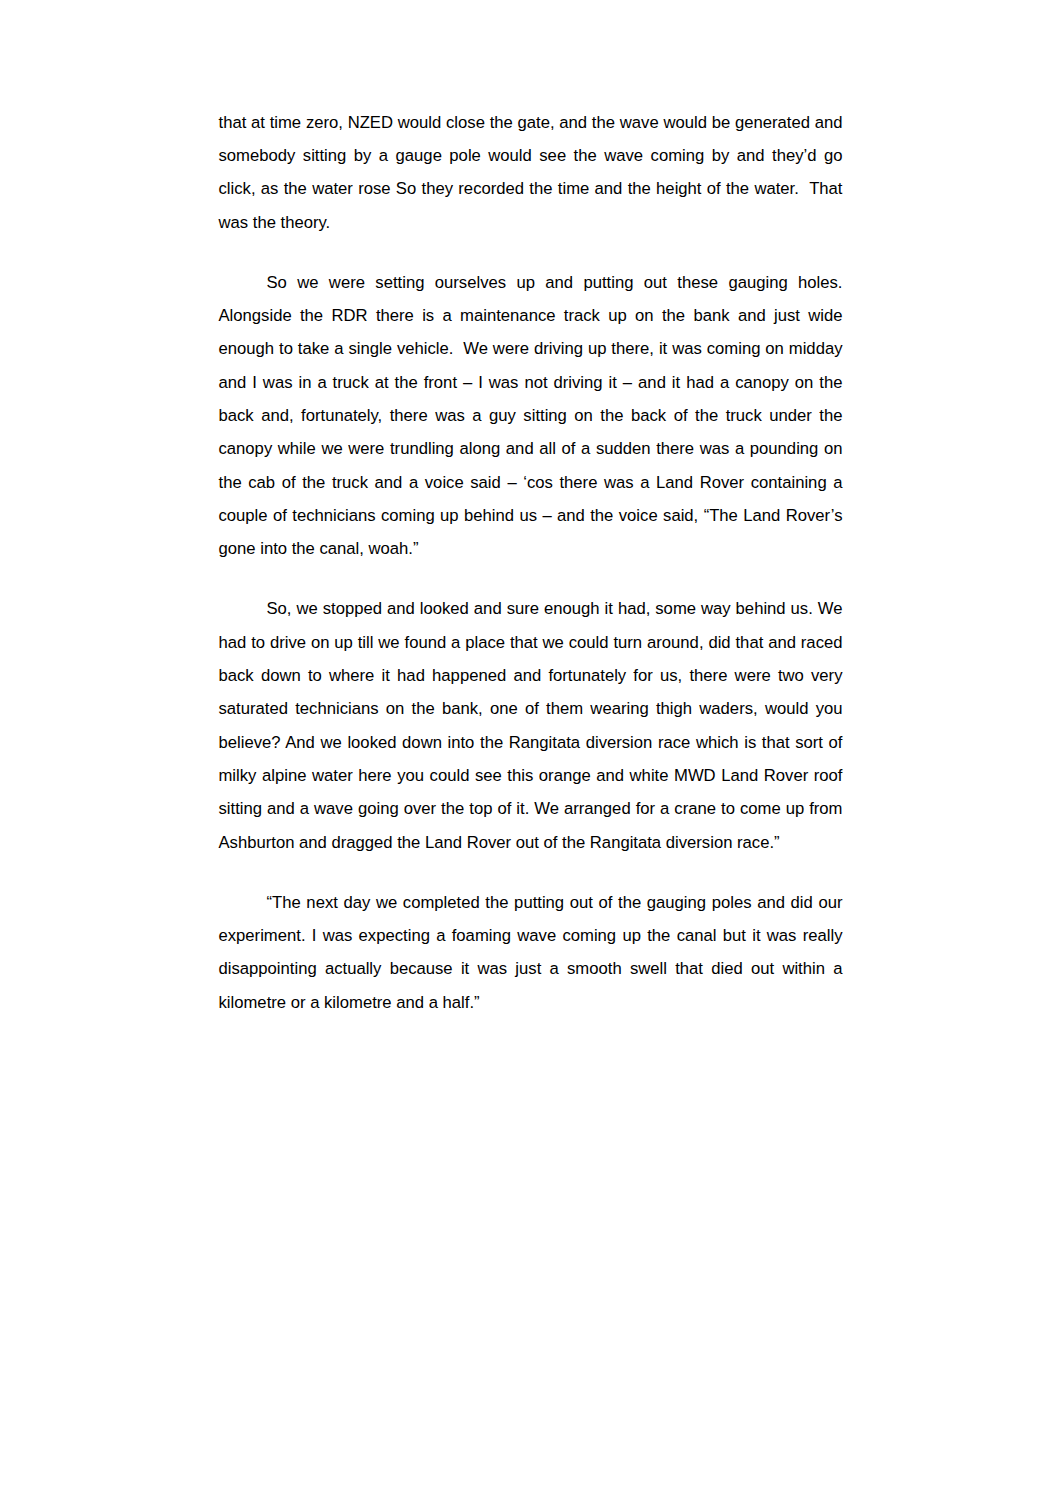that at time zero, NZED would close the gate, and the wave would be generated and somebody sitting by a gauge pole would see the wave coming by and they’d go click, as the water rose So they recorded the time and the height of the water. That was the theory.
So we were setting ourselves up and putting out these gauging holes. Alongside the RDR there is a maintenance track up on the bank and just wide enough to take a single vehicle. We were driving up there, it was coming on midday and I was in a truck at the front – I was not driving it – and it had a canopy on the back and, fortunately, there was a guy sitting on the back of the truck under the canopy while we were trundling along and all of a sudden there was a pounding on the cab of the truck and a voice said – ‘cos there was a Land Rover containing a couple of technicians coming up behind us – and the voice said, “The Land Rover’s gone into the canal, woah.”
So, we stopped and looked and sure enough it had, some way behind us. We had to drive on up till we found a place that we could turn around, did that and raced back down to where it had happened and fortunately for us, there were two very saturated technicians on the bank, one of them wearing thigh waders, would you believe? And we looked down into the Rangitata diversion race which is that sort of milky alpine water here you could see this orange and white MWD Land Rover roof sitting and a wave going over the top of it. We arranged for a crane to come up from Ashburton and dragged the Land Rover out of the Rangitata diversion race.”
“The next day we completed the putting out of the gauging poles and did our experiment. I was expecting a foaming wave coming up the canal but it was really disappointing actually because it was just a smooth swell that died out within a kilometre or a kilometre and a half.”